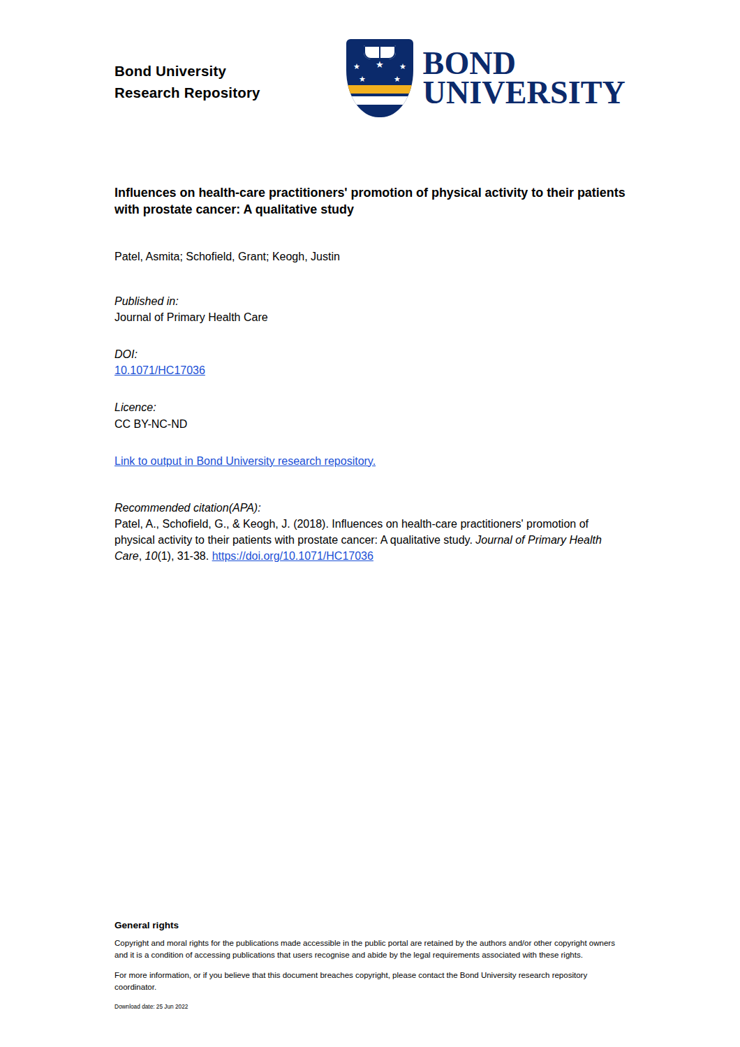Bond University
Research Repository
★ ★ ★ ★ ★
BOND UNIVERSITY
Influences on health-care practitioners' promotion of physical activity to their patients with prostate cancer: A qualitative study
Patel, Asmita; Schofield, Grant; Keogh, Justin
Published in:
Journal of Primary Health Care
DOI:
10.1071/HC17036
Licence:
CC BY-NC-ND
Link to output in Bond University research repository.
Recommended citation(APA):
Patel, A., Schofield, G., & Keogh, J. (2018). Influences on health-care practitioners' promotion of physical activity to their patients with prostate cancer: A qualitative study. Journal of Primary Health Care, 10(1), 31-38. https://doi.org/10.1071/HC17036
General rights
Copyright and moral rights for the publications made accessible in the public portal are retained by the authors and/or other copyright owners and it is a condition of accessing publications that users recognise and abide by the legal requirements associated with these rights.
For more information, or if you believe that this document breaches copyright, please contact the Bond University research repository coordinator.
Download date: 25 Jun 2022